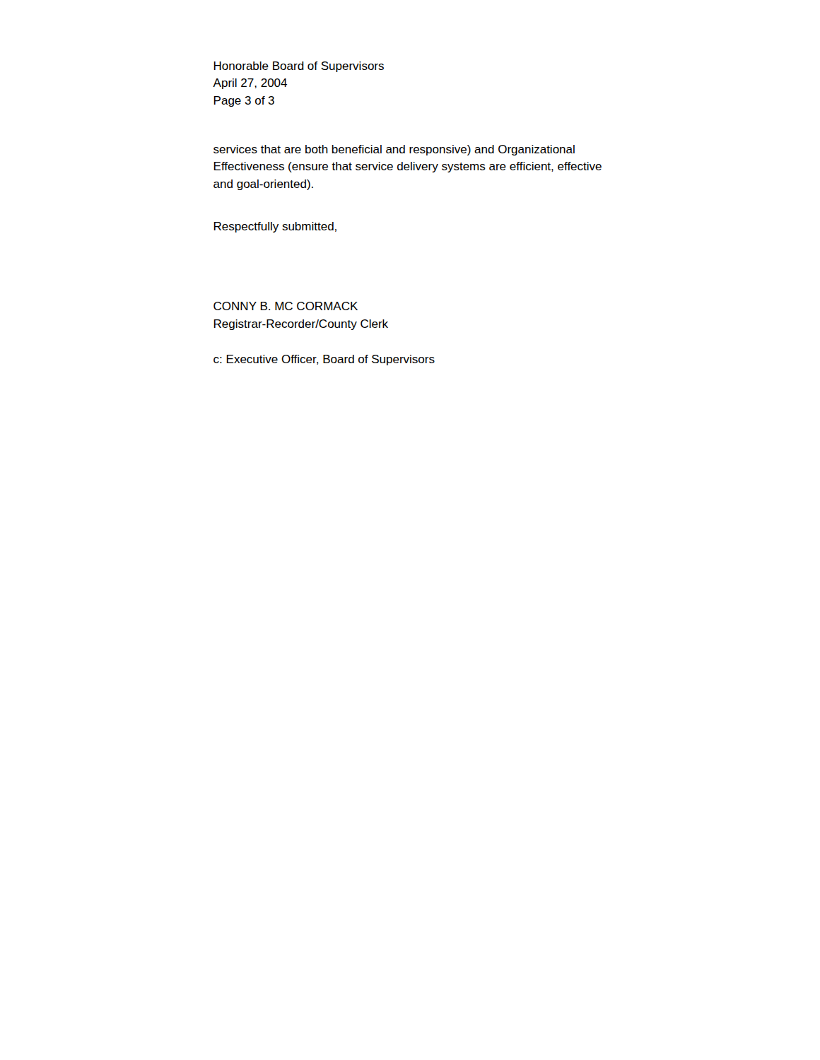Honorable Board of Supervisors
April 27, 2004
Page 3 of 3
services that are both beneficial and responsive) and Organizational Effectiveness (ensure that service delivery systems are efficient, effective and goal-oriented).
Respectfully submitted,
CONNY B. MC CORMACK
Registrar-Recorder/County Clerk
c: Executive Officer, Board of Supervisors